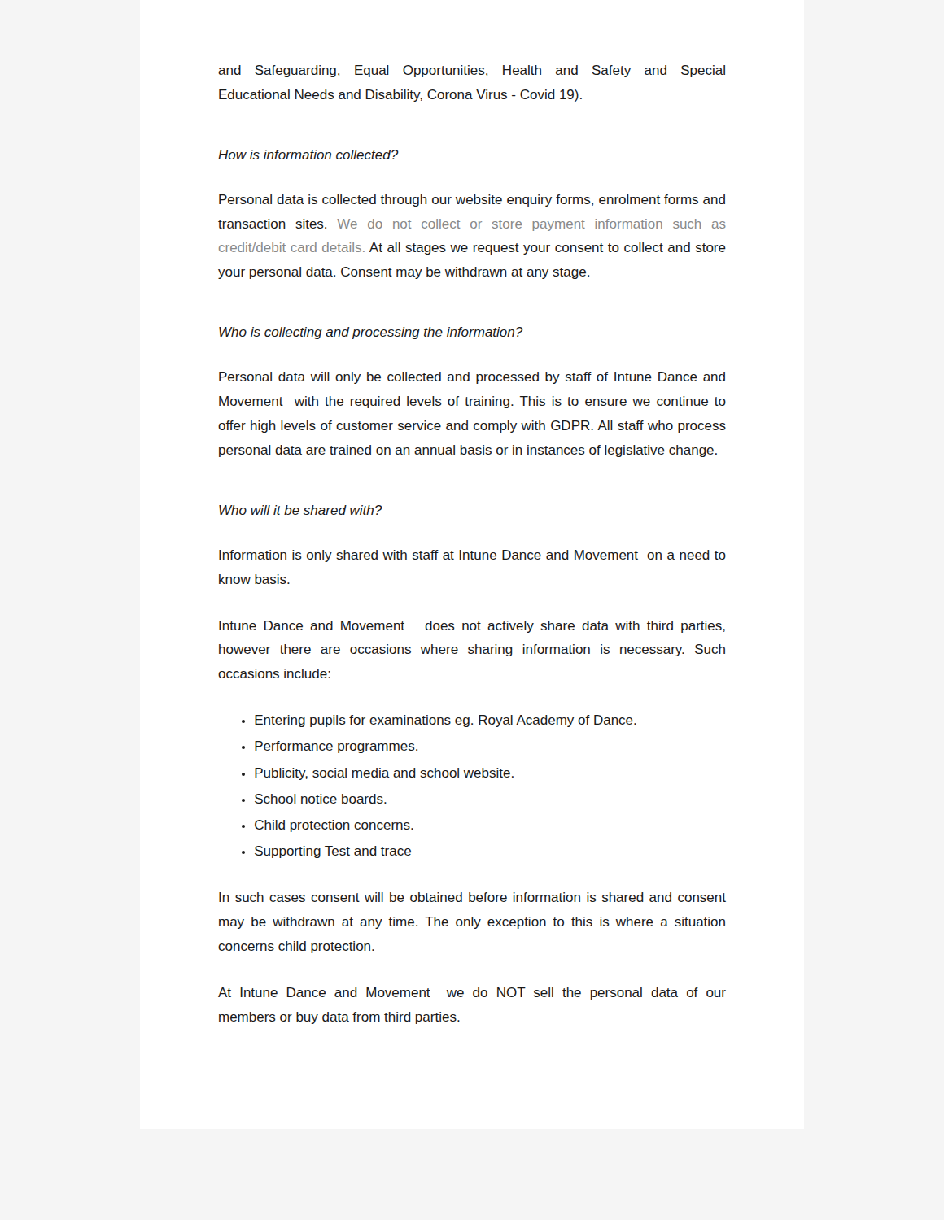and Safeguarding, Equal Opportunities, Health and Safety and Special Educational Needs and Disability, Corona Virus - Covid 19).
How is information collected?
Personal data is collected through our website enquiry forms, enrolment forms and transaction sites. We do not collect or store payment information such as credit/debit card details. At all stages we request your consent to collect and store your personal data. Consent may be withdrawn at any stage.
Who is collecting and processing the information?
Personal data will only be collected and processed by staff of Intune Dance and Movement with the required levels of training. This is to ensure we continue to offer high levels of customer service and comply with GDPR. All staff who process personal data are trained on an annual basis or in instances of legislative change.
Who will it be shared with?
Information is only shared with staff at Intune Dance and Movement on a need to know basis.
Intune Dance and Movement does not actively share data with third parties, however there are occasions where sharing information is necessary. Such occasions include:
Entering pupils for examinations eg. Royal Academy of Dance.
Performance programmes.
Publicity, social media and school website.
School notice boards.
Child protection concerns.
Supporting Test and trace
In such cases consent will be obtained before information is shared and consent may be withdrawn at any time. The only exception to this is where a situation concerns child protection.
At Intune Dance and Movement we do NOT sell the personal data of our members or buy data from third parties.